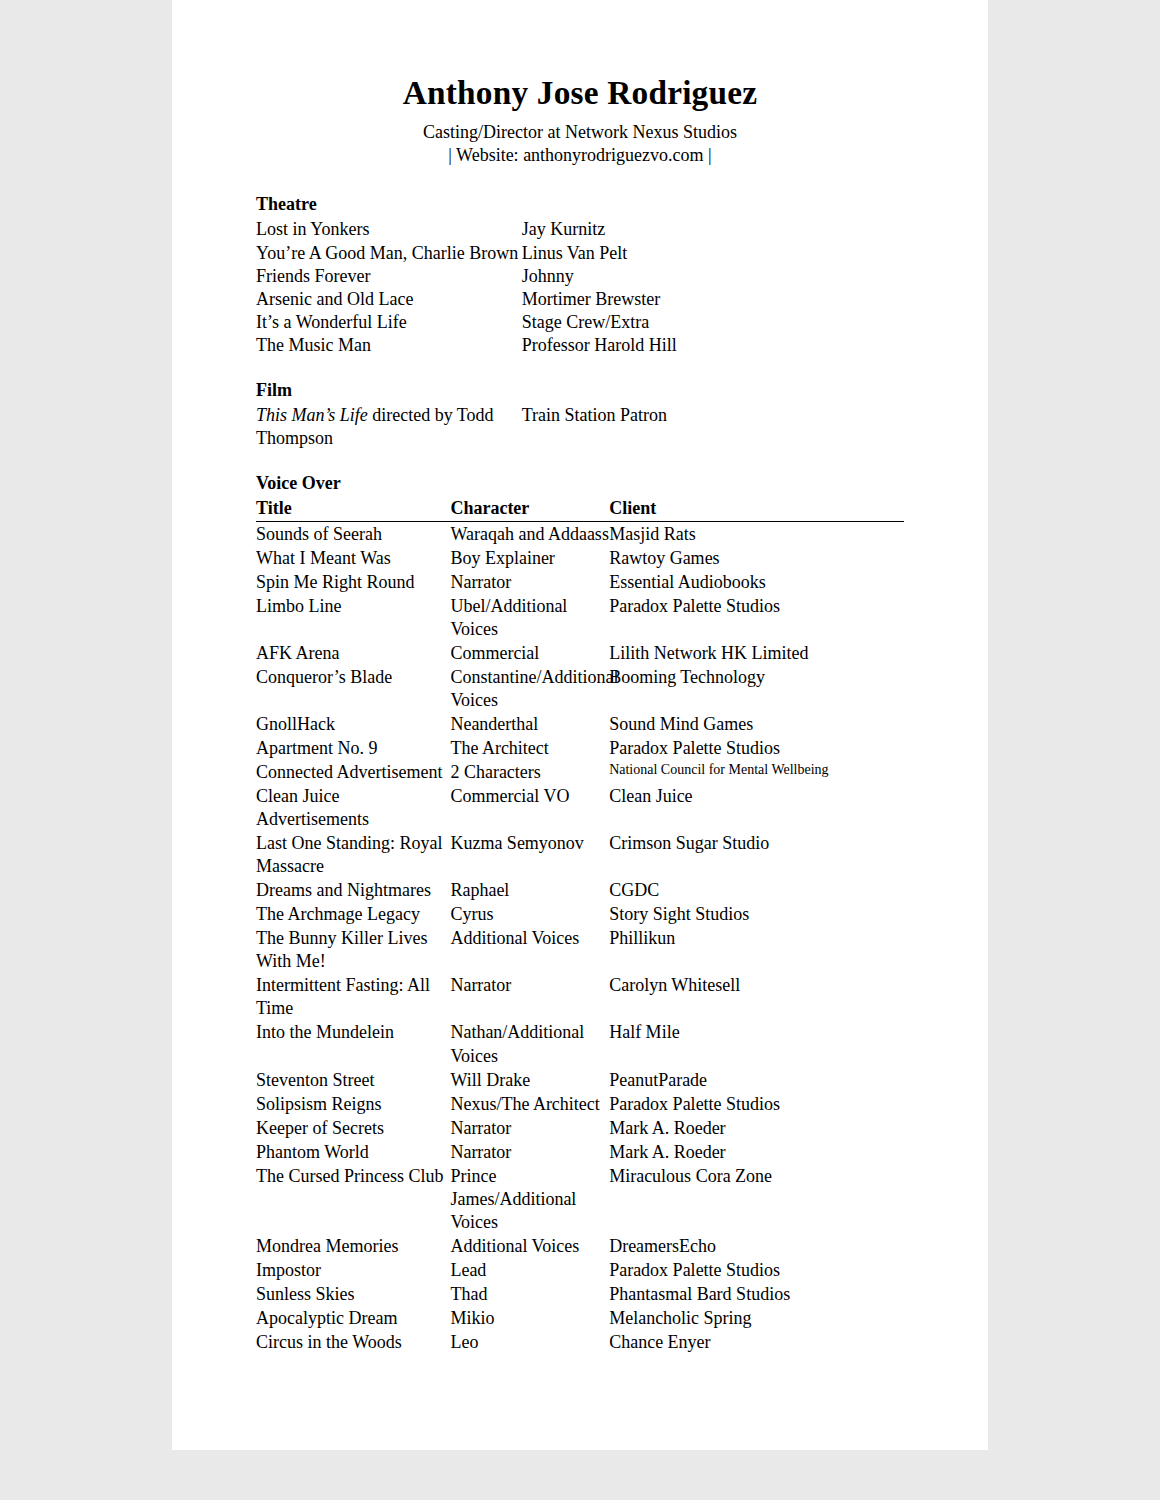Anthony Jose Rodriguez
Casting/Director at Network Nexus Studios
| Website: anthonyrodriguezvo.com |
Theatre
| Lost in Yonkers | Jay Kurnitz |
| You’re A Good Man, Charlie Brown | Linus Van Pelt |
| Friends Forever | Johnny |
| Arsenic and Old Lace | Mortimer Brewster |
| It’s a Wonderful Life | Stage Crew/Extra |
| The Music Man | Professor Harold Hill |
Film
| This Man’s Life directed by Todd Thompson | Train Station Patron |
Voice Over
| Title | Character | Client |
| --- | --- | --- |
| Sounds of Seerah | Waraqah and Addaass | Masjid Rats |
| What I Meant Was | Boy Explainer | Rawtoy Games |
| Spin Me Right Round | Narrator | Essential Audiobooks |
| Limbo Line | Ubel/Additional Voices | Paradox Palette Studios |
| AFK Arena | Commercial | Lilith Network HK Limited |
| Conqueror’s Blade | Constantine/Additional Voices | Booming Technology |
| GnollHack | Neanderthal | Sound Mind Games |
| Apartment No. 9 | The Architect | Paradox Palette Studios |
| Connected Advertisement | 2 Characters | National Council for Mental Wellbeing |
| Clean Juice Advertisements | Commercial VO | Clean Juice |
| Last One Standing: Royal Massacre | Kuzma Semyonov | Crimson Sugar Studio |
| Dreams and Nightmares | Raphael | CGDC |
| The Archmage Legacy | Cyrus | Story Sight Studios |
| The Bunny Killer Lives With Me! | Additional Voices | Phillikun |
| Intermittent Fasting: All Time | Narrator | Carolyn Whitesell |
| Into the Mundelein | Nathan/Additional Voices | Half Mile |
| Steventon Street | Will Drake | PeanutParade |
| Solipsism Reigns | Nexus/The Architect | Paradox Palette Studios |
| Keeper of Secrets | Narrator | Mark A. Roeder |
| Phantom World | Narrator | Mark A. Roeder |
| The Cursed Princess Club | Prince James/Additional Voices | Miraculous Cora Zone |
| Mondrea Memories | Additional Voices | DreamersEcho |
| Impostor | Lead | Paradox Palette Studios |
| Sunless Skies | Thad | Phantasmal Bard Studios |
| Apocalyptic Dream | Mikio | Melancholic Spring |
| Circus in the Woods | Leo | Chance Enyer |